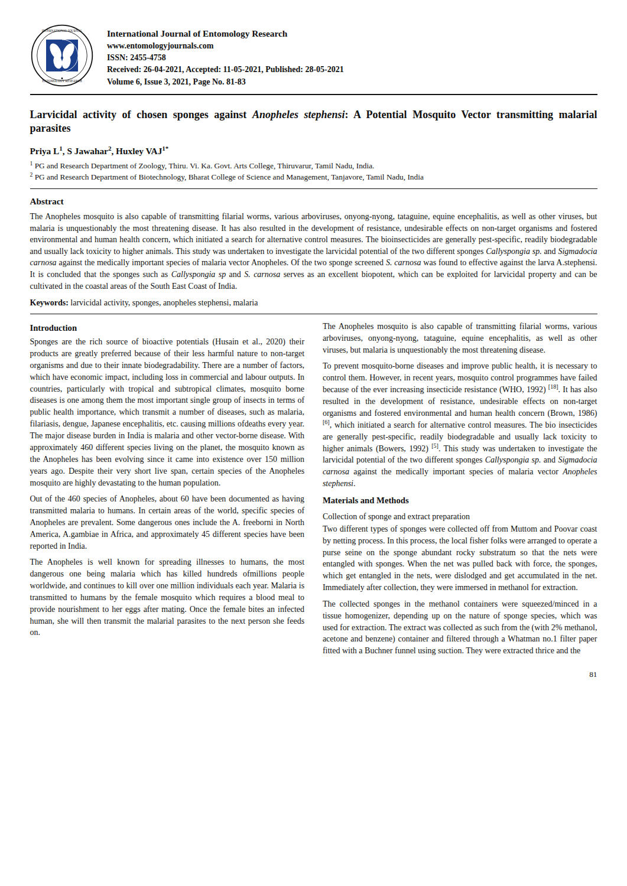INTERNATIONAL JOURNAL ENTOMOLOGY RESEARCH
International Journal of Entomology Research
www.entomologyjournals.com
ISSN: 2455-4758
Received: 26-04-2021, Accepted: 11-05-2021, Published: 28-05-2021
Volume 6, Issue 3, 2021, Page No. 81-83
Larvicidal activity of chosen sponges against Anopheles stephensi: A Potential Mosquito Vector transmitting malarial parasites
Priya L1, S Jawahar2, Huxley VAJ1*
1 PG and Research Department of Zoology, Thiru. Vi. Ka. Govt. Arts College, Thiruvarur, Tamil Nadu, India.
2 PG and Research Department of Biotechnology, Bharat College of Science and Management, Tanjavore, Tamil Nadu, India
Abstract
The Anopheles mosquito is also capable of transmitting filarial worms, various arboviruses, onyong-nyong, tataguine, equine encephalitis, as well as other viruses, but malaria is unquestionably the most threatening disease. It has also resulted in the development of resistance, undesirable effects on non-target organisms and fostered environmental and human health concern, which initiated a search for alternative control measures. The bioinsecticides are generally pest-specific, readily biodegradable and usually lack toxicity to higher animals. This study was undertaken to investigate the larvicidal potential of the two different sponges Callyspongia sp. and Sigmadocia carnosa against the medically important species of malaria vector Anopheles. Of the two sponge screened S. carnosa was found to effective against the larva A.stephensi. It is concluded that the sponges such as Callyspongia sp and S. carnosa serves as an excellent biopotent, which can be exploited for larvicidal property and can be cultivated in the coastal areas of the South East Coast of India.
Keywords: larvicidal activity, sponges, anopheles stephensi, malaria
Introduction
Sponges are the rich source of bioactive potentials (Husain et al., 2020) their products are greatly preferred because of their less harmful nature to non-target organisms and due to their innate biodegradability. There are a number of factors, which have economic impact, including loss in commercial and labour outputs. In countries, particularly with tropical and subtropical climates, mosquito borne diseases is one among them the most important single group of insects in terms of public health importance, which transmit a number of diseases, such as malaria, filariasis, dengue, Japanese encephalitis, etc. causing millions ofdeaths every year. The major disease burden in India is malaria and other vector-borne disease. With approximately 460 different species living on the planet, the mosquito known as the Anopheles has been evolving since it came into existence over 150 million years ago. Despite their very short live span, certain species of the Anopheles mosquito are highly devastating to the human population.
Out of the 460 species of Anopheles, about 60 have been documented as having transmitted malaria to humans. In certain areas of the world, specific species of Anopheles are prevalent. Some dangerous ones include the A. freeborni in North America, A.gambiae in Africa, and approximately 45 different species have been reported in India.
The Anopheles is well known for spreading illnesses to humans, the most dangerous one being malaria which has killed hundreds ofmillions people worldwide, and continues to kill over one million individuals each year. Malaria is transmitted to humans by the female mosquito which requires a blood meal to provide nourishment to her eggs after mating. Once the female bites an infected human, she will then transmit the malarial parasites to the next person she feeds on.
The Anopheles mosquito is also capable of transmitting filarial worms, various arboviruses, onyong-nyong, tataguine, equine encephalitis, as well as other viruses, but malaria is unquestionably the most threatening disease.
To prevent mosquito-borne diseases and improve public health, it is necessary to control them. However, in recent years, mosquito control programmes have failed because of the ever increasing insecticide resistance (WHO, 1992) [18]. It has also resulted in the development of resistance, undesirable effects on non-target organisms and fostered environmental and human health concern (Brown, 1986) [6], which initiated a search for alternative control measures. The bio insecticides are generally pest-specific, readily biodegradable and usually lack toxicity to higher animals (Bowers, 1992) [5]. This study was undertaken to investigate the larvicidal potential of the two different sponges Callyspongia sp. and Sigmadocia carnosa against the medically important species of malaria vector Anopheles stephensi.
Materials and Methods
Collection of sponge and extract preparation
Two different types of sponges were collected off from Muttom and Poovar coast by netting process. In this process, the local fisher folks were arranged to operate a purse seine on the sponge abundant rocky substratum so that the nets were entangled with sponges. When the net was pulled back with force, the sponges, which get entangled in the nets, were dislodged and get accumulated in the net. Immediately after collection, they were immersed in methanol for extraction.
The collected sponges in the methanol containers were squeezed/minced in a tissue homogenizer, depending up on the nature of sponge species, which was used for extraction. The extract was collected as such from the (with 2% methanol, acetone and benzene) container and filtered through a Whatman no.1 filter paper fitted with a Buchner funnel using suction. They were extracted thrice and the
81